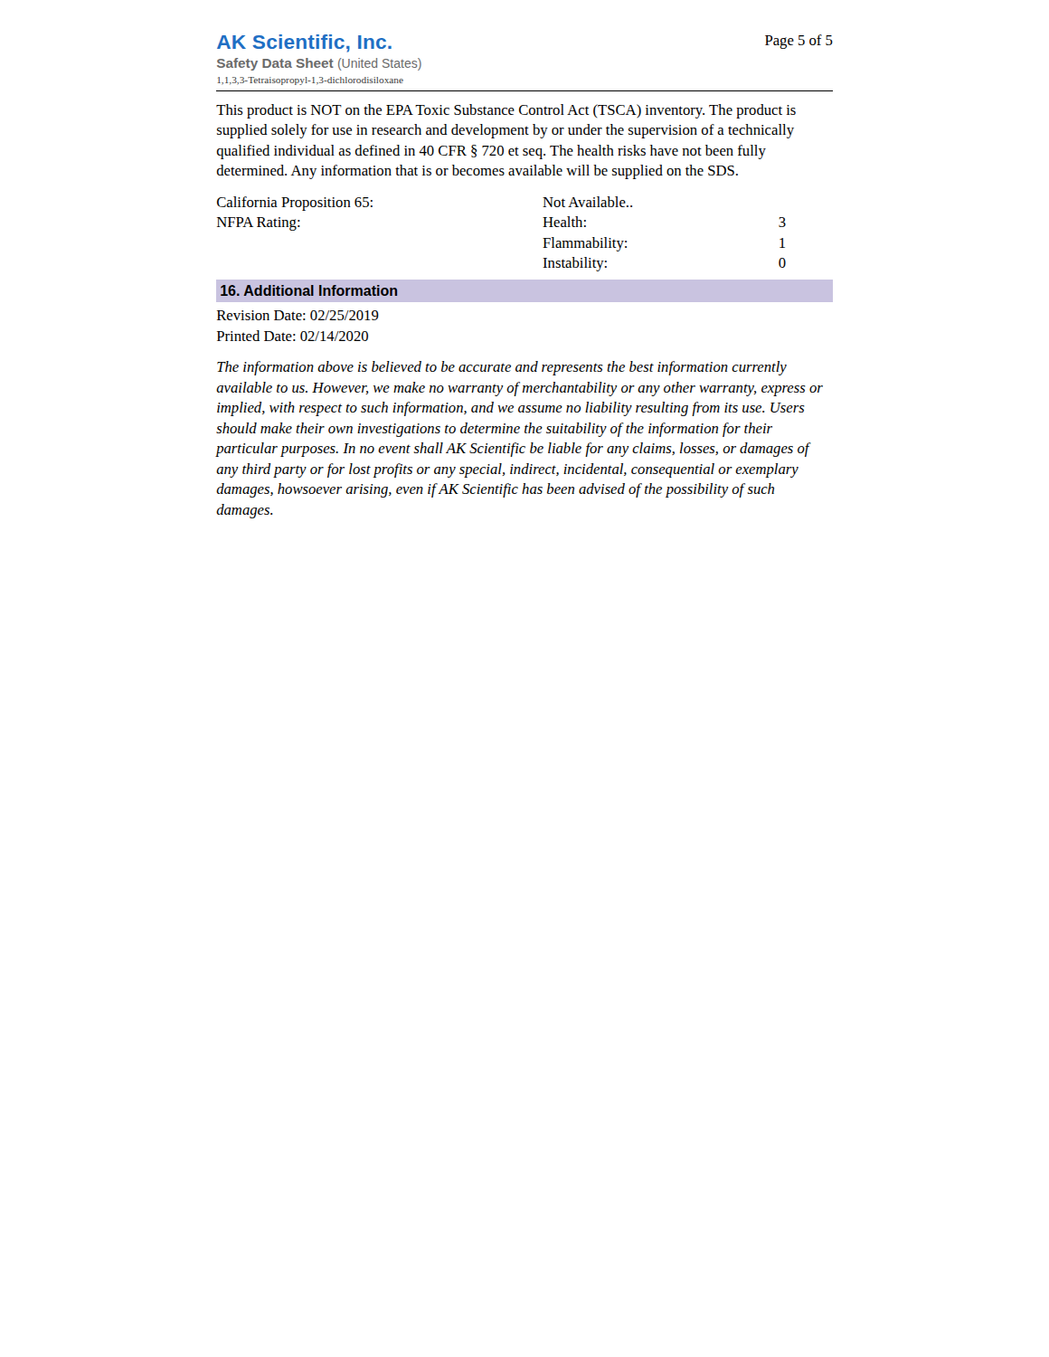Page 5 of 5
AK Scientific, Inc.
Safety Data Sheet (United States)
1,1,3,3-Tetraisopropyl-1,3-dichlorodisiloxane
This product is NOT on the EPA Toxic Substance Control Act (TSCA) inventory. The product is supplied solely for use in research and development by or under the supervision of a technically qualified individual as defined in 40 CFR § 720 et seq. The health risks have not been fully determined. Any information that is or becomes available will be supplied on the SDS.
| California Proposition 65: | Not Available.. | |
| NFPA Rating: | Health: | 3 |
| | Flammability: | 1 |
| | Instability: | 0 |
16. Additional Information
Revision Date: 02/25/2019
Printed Date: 02/14/2020
The information above is believed to be accurate and represents the best information currently available to us. However, we make no warranty of merchantability or any other warranty, express or implied, with respect to such information, and we assume no liability resulting from its use. Users should make their own investigations to determine the suitability of the information for their particular purposes. In no event shall AK Scientific be liable for any claims, losses, or damages of any third party or for lost profits or any special, indirect, incidental, consequential or exemplary damages, howsoever arising, even if AK Scientific has been advised of the possibility of such damages.